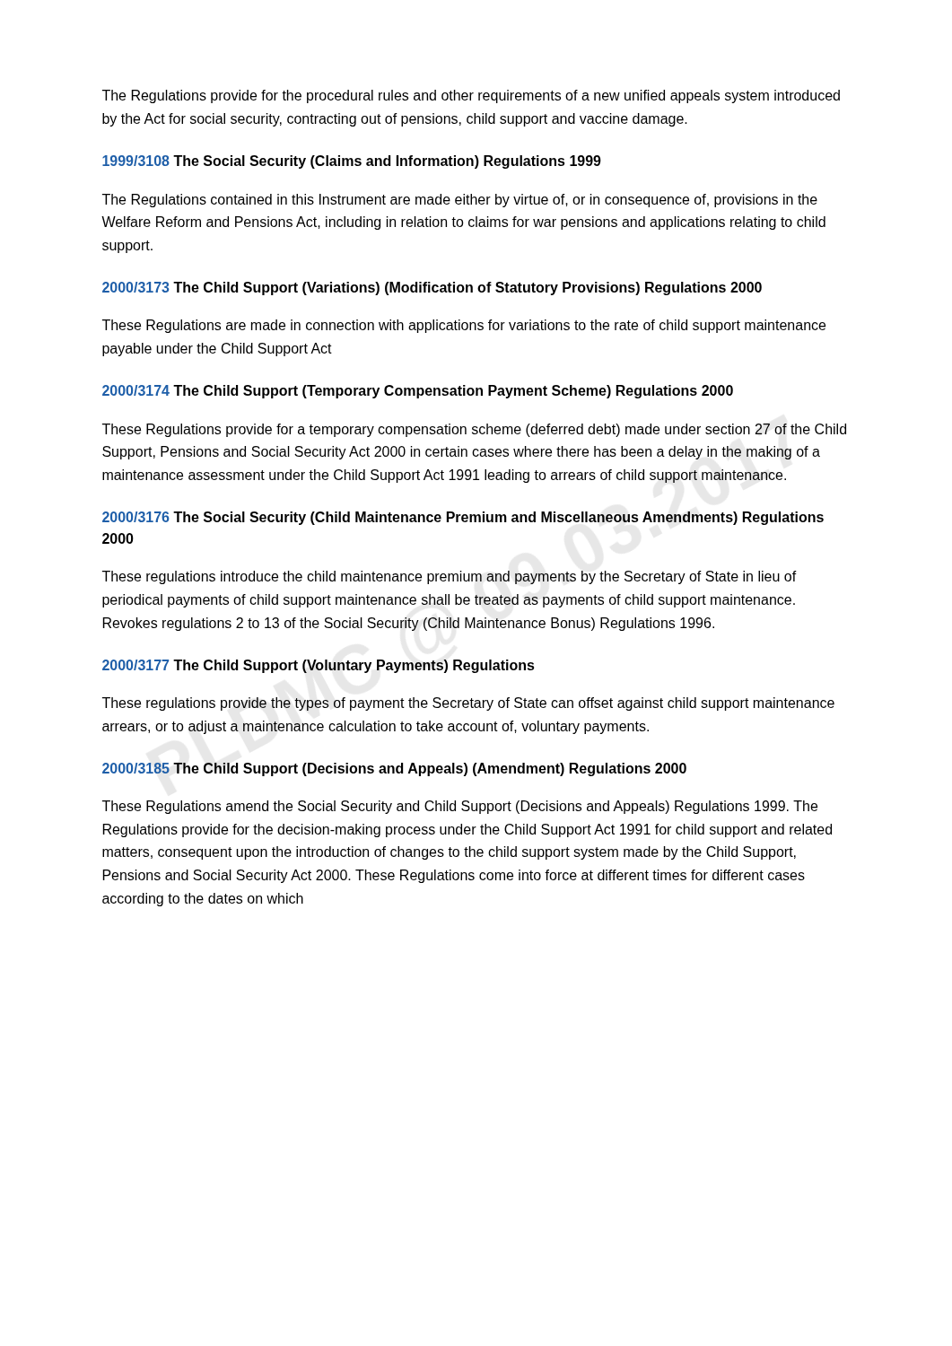PLDMC @ 09.03.2017
The Regulations provide for the procedural rules and other requirements of a new unified appeals system introduced by the Act for social security, contracting out of pensions, child support and vaccine damage.
1999/3108 The Social Security (Claims and Information) Regulations 1999
The Regulations contained in this Instrument are made either by virtue of, or in consequence of, provisions in the Welfare Reform and Pensions Act, including in relation to claims for war pensions and applications relating to child support.
2000/3173 The Child Support (Variations) (Modification of Statutory Provisions) Regulations 2000
These Regulations are made in connection with applications for variations to the rate of child support maintenance payable under the Child Support Act
2000/3174 The Child Support (Temporary Compensation Payment Scheme) Regulations 2000
These Regulations provide for a temporary compensation scheme (deferred debt) made under section 27 of the Child Support, Pensions and Social Security Act 2000 in certain cases where there has been a delay in the making of a maintenance assessment under the Child Support Act 1991 leading to arrears of child support maintenance.
2000/3176 The Social Security (Child Maintenance Premium and Miscellaneous Amendments) Regulations 2000
These regulations introduce the child maintenance premium and payments by the Secretary of State in lieu of periodical payments of child support maintenance shall be treated as payments of child support maintenance. Revokes regulations 2 to 13 of the Social Security (Child Maintenance Bonus) Regulations 1996.
2000/3177 The Child Support (Voluntary Payments) Regulations
These regulations provide the types of payment the Secretary of State can offset against child support maintenance arrears, or to adjust a maintenance calculation to take account of, voluntary payments.
2000/3185 The Child Support (Decisions and Appeals) (Amendment) Regulations 2000
These Regulations amend the Social Security and Child Support (Decisions and Appeals) Regulations 1999. The Regulations provide for the decision-making process under the Child Support Act 1991 for child support and related matters, consequent upon the introduction of changes to the child support system made by the Child Support, Pensions and Social Security Act 2000. These Regulations come into force at different times for different cases according to the dates on which